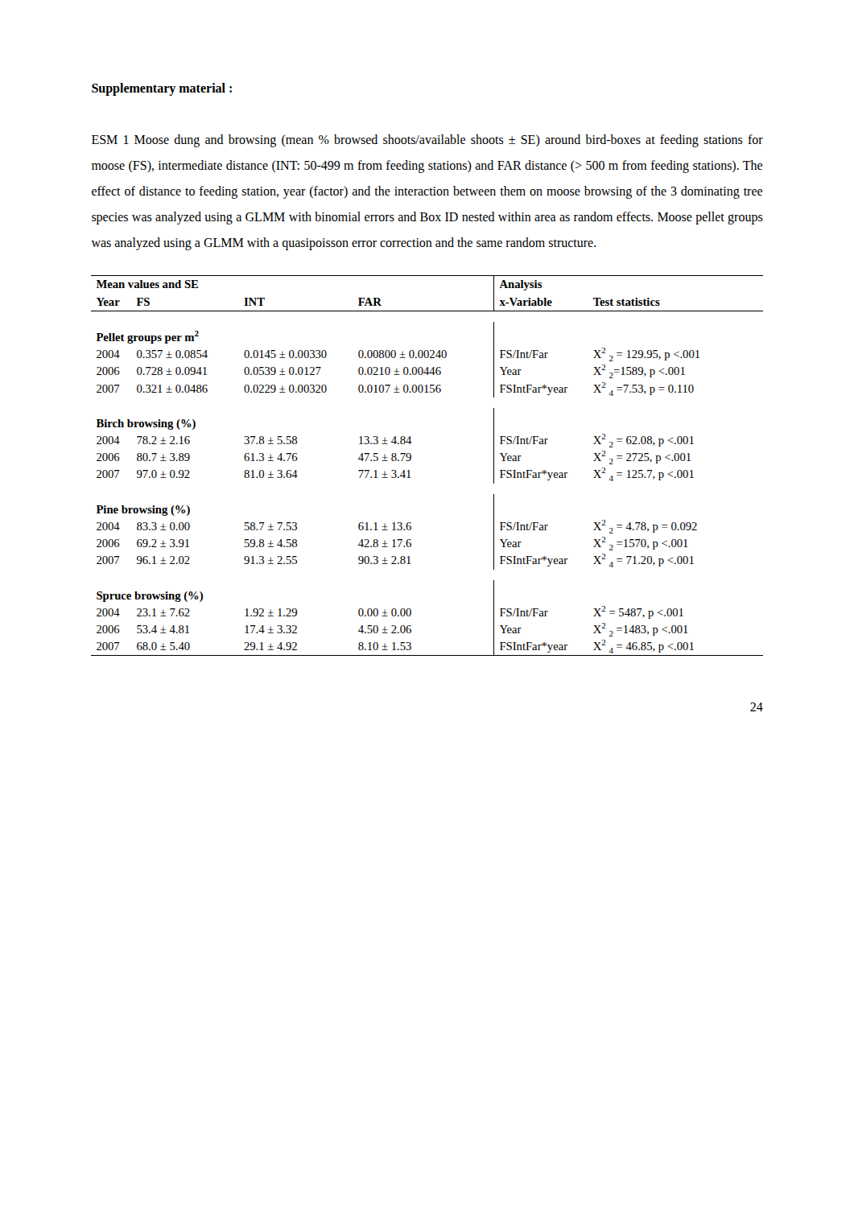Supplementary material :
ESM 1 Moose dung and browsing (mean % browsed shoots/available shoots ± SE) around bird-boxes at feeding stations for moose (FS), intermediate distance (INT: 50-499 m from feeding stations) and FAR distance (> 500 m from feeding stations). The effect of distance to feeding station, year (factor) and the interaction between them on moose browsing of the 3 dominating tree species was analyzed using a GLMM with binomial errors and Box ID nested within area as random effects. Moose pellet groups was analyzed using a GLMM with a quasipoisson error correction and the same random structure.
| Mean values and SE | Analysis |
| Year | FS | INT | FAR | x-Variable | Test statistics |
| Pellet groups per m 2 | | |
| 2004 | 0.357 ± 0.0854 | 0.0145 ± 0.00330 | 0.00800 ± 0.00240 | FS/Int/Far | X 2 2 = 129.95, p <.001 |
| 2006 | 0.728 ± 0.0941 | 0.0539 ± 0.0127 | 0.0210 ± 0.00446 | Year | X 2 2 =1589, p <.001 |
| 2007 | 0.321 ± 0.0486 | 0.0229 ± 0.00320 | 0.0107 ± 0.00156 | FSIntFar*year | X 2 4 =7.53, p = 0.110 |
| Birch browsing (%) | | |
| 2004 | 78.2 ± 2.16 | 37.8 ± 5.58 | 13.3 ± 4.84 | FS/Int/Far | X 2 2 = 62.08, p <.001 |
| 2006 | 80.7 ± 3.89 | 61.3 ± 4.76 | 47.5 ± 8.79 | Year | X 2 2 = 2725, p <.001 |
| 2007 | 97.0 ± 0.92 | 81.0 ± 3.64 | 77.1 ± 3.41 | FSIntFar*year | X 2 4 = 125.7, p <.001 |
| Pine browsing (%) | | |
| 2004 | 83.3 ± 0.00 | 58.7 ± 7.53 | 61.1 ± 13.6 | FS/Int/Far | X 2 2 = 4.78, p = 0.092 |
| 2006 | 69.2 ± 3.91 | 59.8 ± 4.58 | 42.8 ± 17.6 | Year | X 2 2 =1570, p <.001 |
| 2007 | 96.1 ± 2.02 | 91.3 ± 2.55 | 90.3 ± 2.81 | FSIntFar*year | X 2 4 = 71.20, p <.001 |
| Spruce browsing (%) | | |
| 2004 | 23.1 ± 7.62 | 1.92 ± 1.29 | 0.00 ± 0.00 | FS/Int/Far | X 2 = 5487, p <.001 |
| 2006 | 53.4 ± 4.81 | 17.4 ± 3.32 | 4.50 ± 2.06 | Year | X 2 2 =1483, p <.001 |
| 2007 | 68.0 ± 5.40 | 29.1 ± 4.92 | 8.10 ± 1.53 | FSIntFar*year | X 2 4 = 46.85, p <.001 |
24